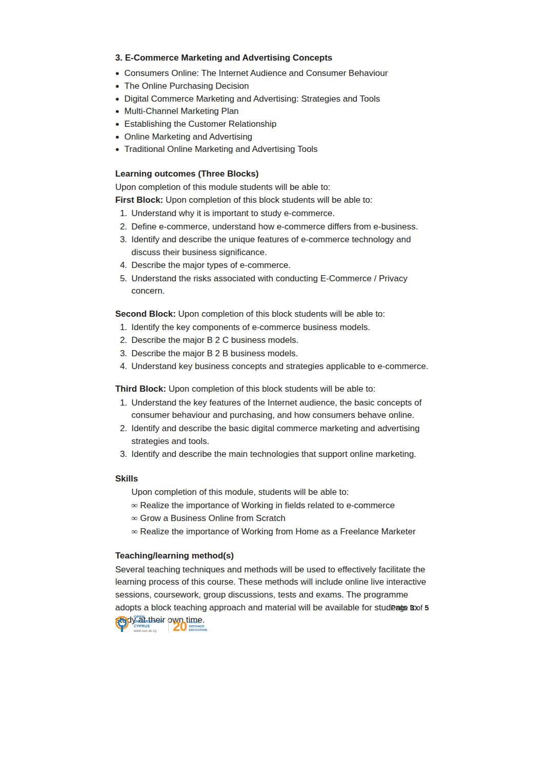3. E-Commerce Marketing and Advertising Concepts
Consumers Online: The Internet Audience and Consumer Behaviour
The Online Purchasing Decision
Digital Commerce Marketing and Advertising: Strategies and Tools
Multi-Channel Marketing Plan
Establishing the Customer Relationship
Online Marketing and Advertising
Traditional Online Marketing and Advertising Tools
Learning outcomes (Three Blocks)
Upon completion of this module students will be able to:
First Block: Upon completion of this block students will be able to:
Understand why it is important to study e-commerce.
Define e-commerce, understand how e-commerce differs from e-business.
Identify and describe the unique features of e-commerce technology and discuss their business significance.
Describe the major types of e-commerce.
Understand the risks associated with conducting E-Commerce / Privacy concern.
Second Block: Upon completion of this block students will be able to:
Identify the key components of e-commerce business models.
Describe the major B 2 C business models.
Describe the major B 2 B business models.
Understand key business concepts and strategies applicable to e-commerce.
Third Block: Upon completion of this block students will be able to:
Understand the key features of the Internet audience, the basic concepts of consumer behaviour and purchasing, and how consumers behave online.
Identify and describe the basic digital commerce marketing and advertising strategies and tools.
Identify and describe the main technologies that support online marketing.
Skills
Upon completion of this module, students will be able to:
∞ Realize the importance of Working in fields related to e-commerce
∞ Grow a Business Online from Scratch
∞ Realize the importance of Working from Home as a Freelance Marketer
Teaching/learning method(s)
Several teaching techniques and methods will be used to effectively facilitate the learning process of this course. These methods will include online live interactive sessions, coursework, group discussions, tests and exams. The programme adopts a block teaching approach and material will be available for students to study at their own time.
Page 3 of 5
OPEN
UNIVERSITY OF
CYPRUS
www.ouc.ac.cy
20
Years
Distance
Education